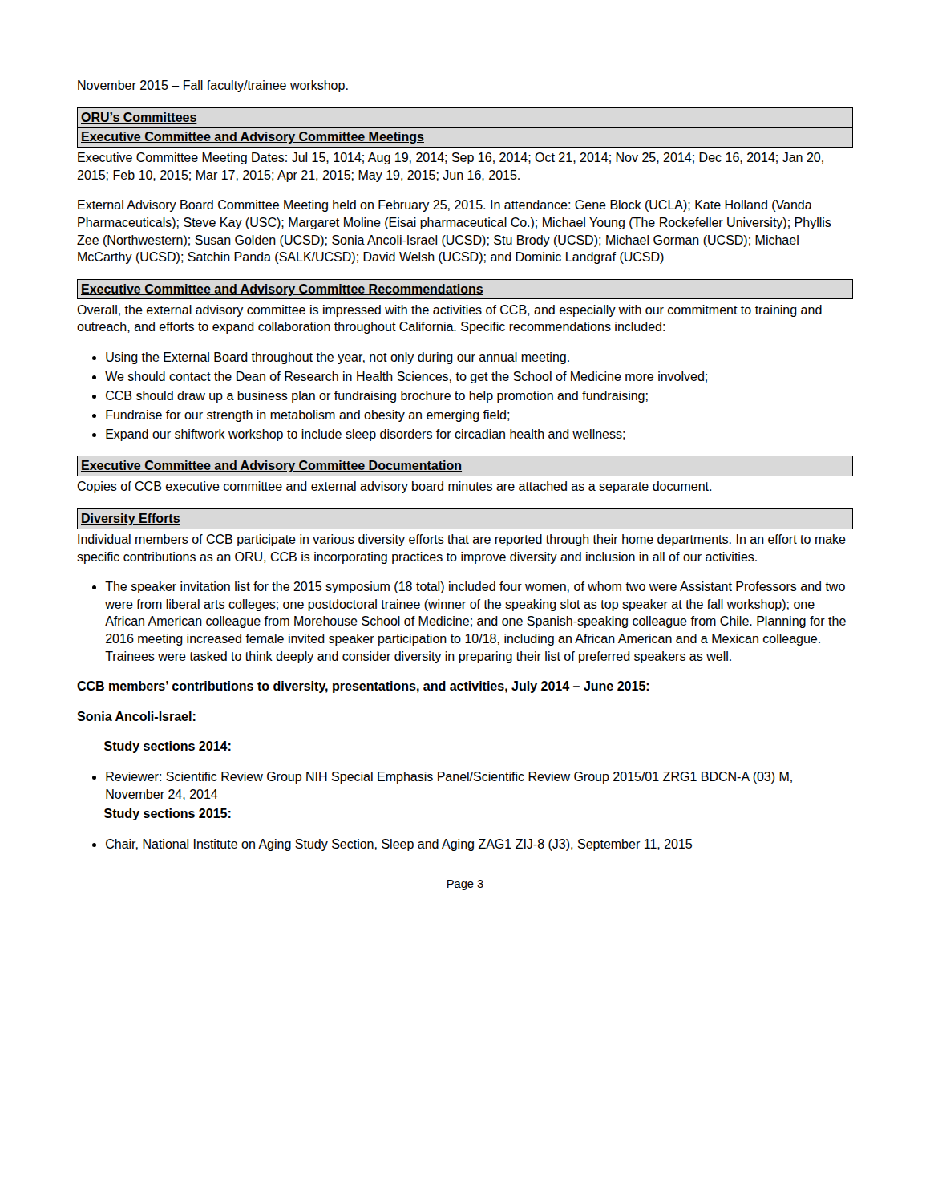November 2015 – Fall faculty/trainee workshop.
ORU’s Committees
Executive Committee and Advisory Committee Meetings
Executive Committee Meeting Dates: Jul 15, 1014; Aug 19, 2014; Sep 16, 2014; Oct 21, 2014; Nov 25, 2014; Dec 16, 2014; Jan 20, 2015; Feb 10, 2015; Mar 17, 2015; Apr 21, 2015; May 19, 2015; Jun 16, 2015.
External Advisory Board Committee Meeting held on February 25, 2015. In attendance: Gene Block (UCLA); Kate Holland (Vanda Pharmaceuticals); Steve Kay (USC); Margaret Moline (Eisai pharmaceutical Co.); Michael Young (The Rockefeller University); Phyllis Zee (Northwestern); Susan Golden (UCSD); Sonia Ancoli-Israel (UCSD); Stu Brody (UCSD); Michael Gorman (UCSD); Michael McCarthy (UCSD); Satchin Panda (SALK/UCSD); David Welsh (UCSD); and Dominic Landgraf (UCSD)
Executive Committee and Advisory Committee Recommendations
Overall, the external advisory committee is impressed with the activities of CCB, and especially with our commitment to training and outreach, and efforts to expand collaboration throughout California. Specific recommendations included:
Using the External Board throughout the year, not only during our annual meeting.
We should contact the Dean of Research in Health Sciences, to get the School of Medicine more involved;
CCB should draw up a business plan or fundraising brochure to help promotion and fundraising;
Fundraise for our strength in metabolism and obesity an emerging field;
Expand our shiftwork workshop to include sleep disorders for circadian health and wellness;
Executive Committee and Advisory Committee Documentation
Copies of CCB executive committee and external advisory board minutes are attached as a separate document.
Diversity Efforts
Individual members of CCB participate in various diversity efforts that are reported through their home departments. In an effort to make specific contributions as an ORU, CCB is incorporating practices to improve diversity and inclusion in all of our activities.
The speaker invitation list for the 2015 symposium (18 total) included four women, of whom two were Assistant Professors and two were from liberal arts colleges; one postdoctoral trainee (winner of the speaking slot as top speaker at the fall workshop); one African American colleague from Morehouse School of Medicine; and one Spanish-speaking colleague from Chile. Planning for the 2016 meeting increased female invited speaker participation to 10/18, including an African American and a Mexican colleague. Trainees were tasked to think deeply and consider diversity in preparing their list of preferred speakers as well.
CCB members’ contributions to diversity, presentations, and activities, July 2014 – June 2015:
Sonia Ancoli-Israel:
Study sections 2014:
Reviewer: Scientific Review Group NIH Special Emphasis Panel/Scientific Review Group 2015/01 ZRG1 BDCN-A (03) M, November 24, 2014
Study sections 2015:
Chair, National Institute on Aging Study Section, Sleep and Aging ZAG1 ZIJ-8 (J3), September 11, 2015
Page 3